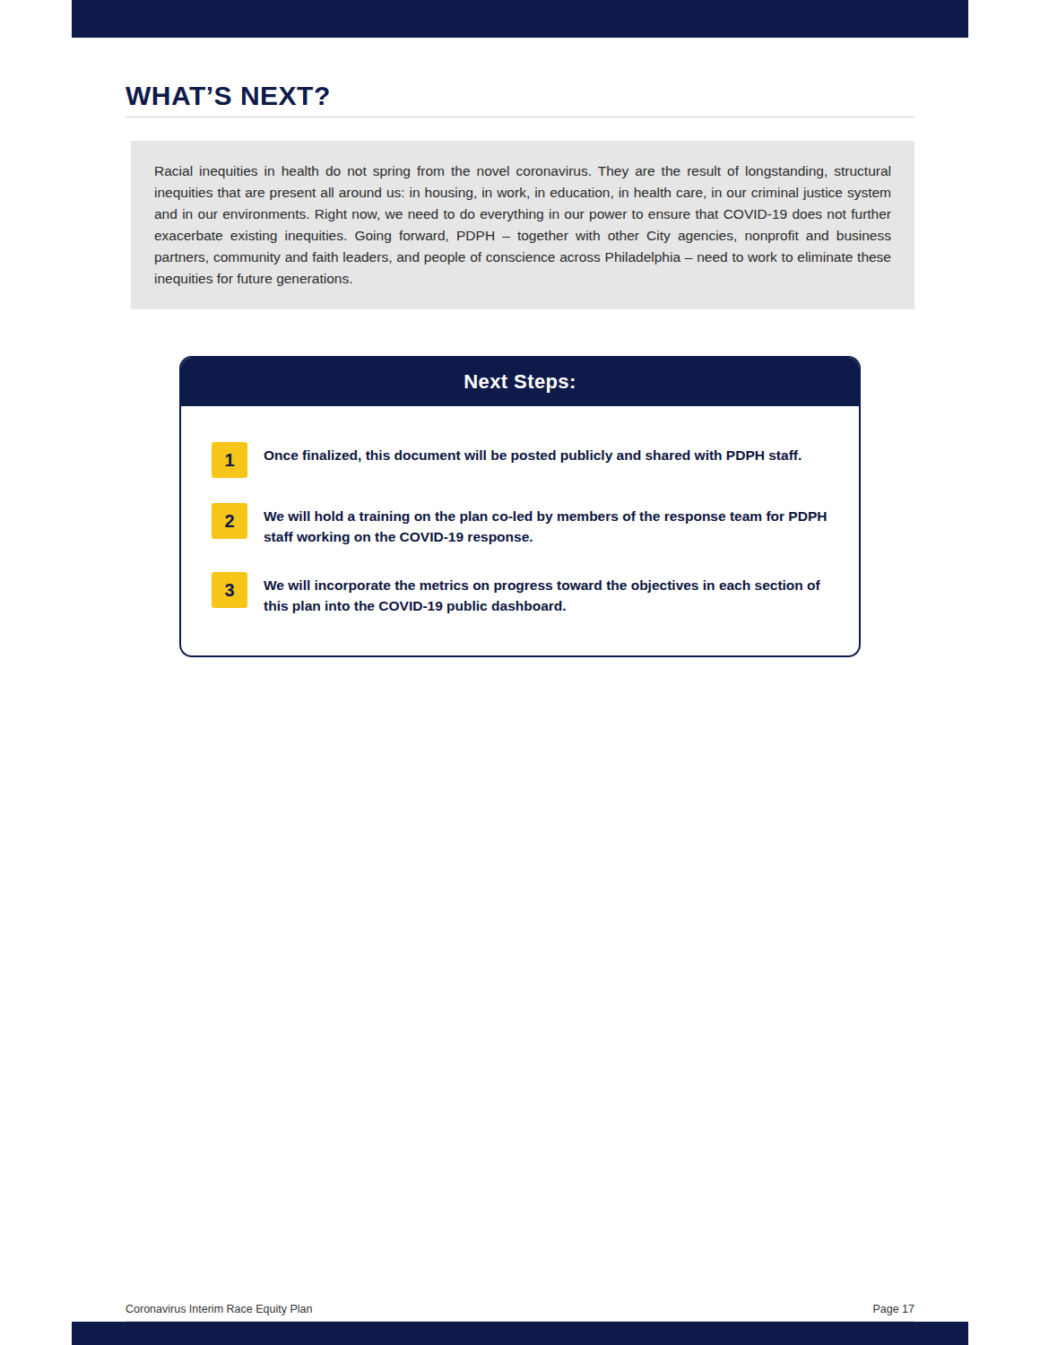WHAT’S NEXT?
Racial inequities in health do not spring from the novel coronavirus. They are the result of longstanding, structural inequities that are present all around us: in housing, in work, in education, in health care, in our criminal justice system and in our environments. Right now, we need to do everything in our power to ensure that COVID-19 does not further exacerbate existing inequities. Going forward, PDPH – together with other City agencies, nonprofit and business partners, community and faith leaders, and people of conscience across Philadelphia – need to work to eliminate these inequities for future generations.
Next Steps:
1 Once finalized, this document will be posted publicly and shared with PDPH staff.
2 We will hold a training on the plan co-led by members of the response team for PDPH staff working on the COVID-19 response.
3 We will incorporate the metrics on progress toward the objectives in each section of this plan into the COVID-19 public dashboard.
Coronavirus Interim Race Equity Plan Page 17